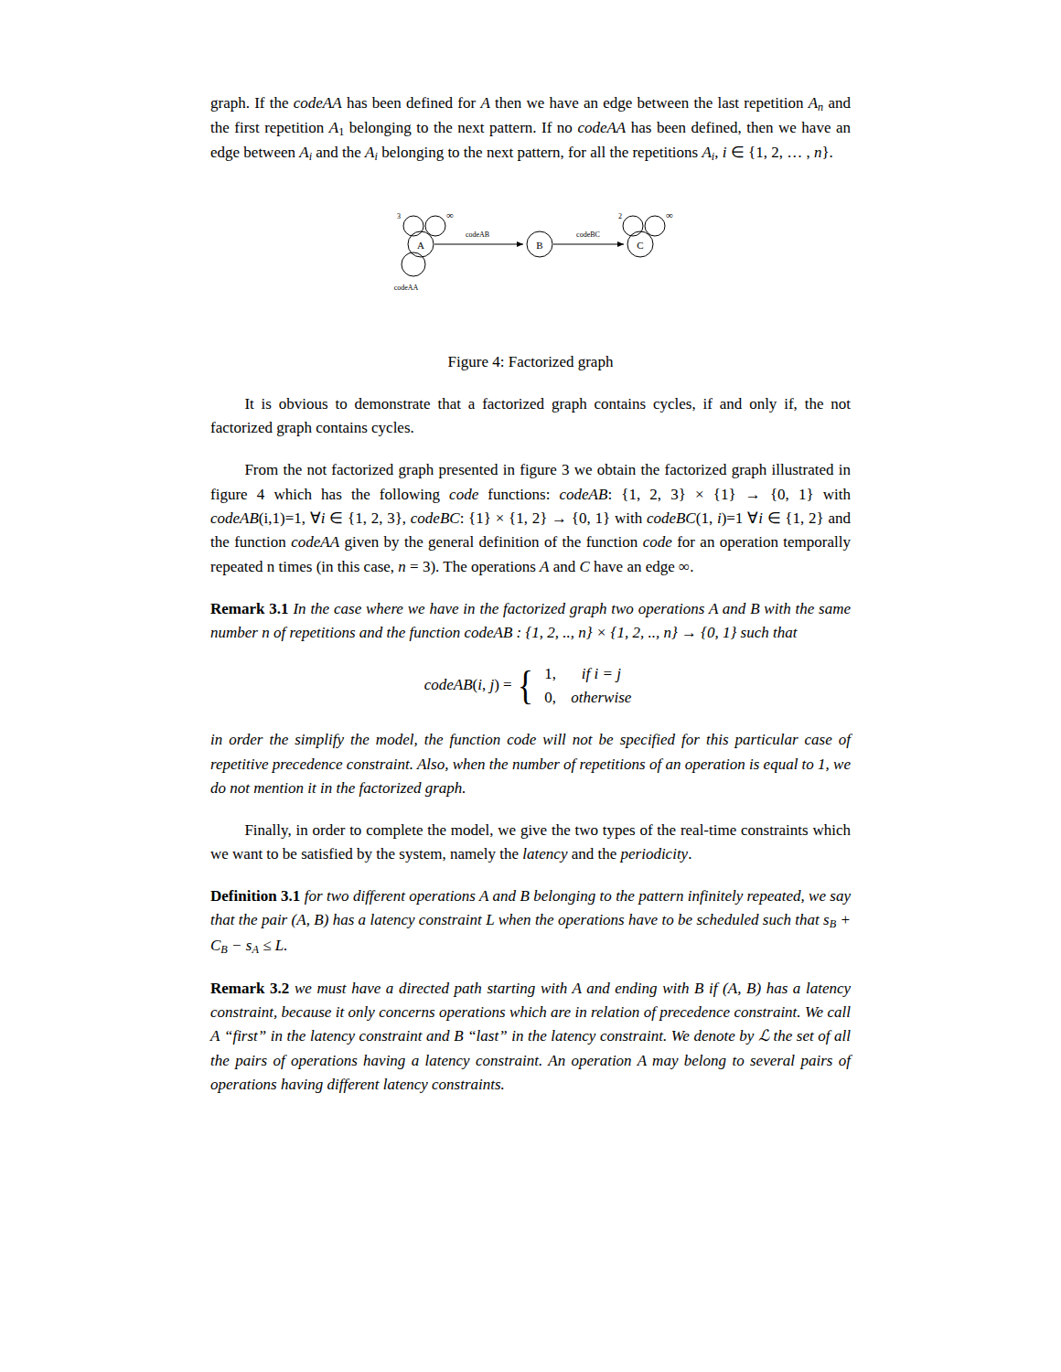graph. If the codeAA has been defined for A then we have an edge between the last repetition An and the first repetition A1 belonging to the next pattern. If no codeAA has been defined, then we have an edge between Ai and the Ai belonging to the next pattern, for all the repetitions Ai, i ∈ {1, 2, … , n}.
A 3 ∞ codeAA B C 2 ∞ codeAB codeBC
Figure 4: Factorized graph
It is obvious to demonstrate that a factorized graph contains cycles, if and only if, the not factorized graph contains cycles.
From the not factorized graph presented in figure 3 we obtain the factorized graph illustrated in figure 4 which has the following code functions: codeAB: {1, 2, 3} × {1} → {0, 1} with codeAB(i,1)=1, ∀i ∈ {1, 2, 3}, codeBC: {1} × {1, 2} → {0, 1} with codeBC(1, i)=1 ∀i ∈ {1, 2} and the function codeAA given by the general definition of the function code for an operation temporally repeated n times (in this case, n = 3). The operations A and C have an edge ∞.
Remark 3.1 In the case where we have in the factorized graph two operations A and B with the same number n of repetitions and the function codeAB : {1, 2, .., n} × {1, 2, .., n} → {0, 1} such that
codeAB(i, j) = {
| 1, | if i = j |
| 0, | otherwise |
in order the simplify the model, the function code will not be specified for this particular case of repetitive precedence constraint. Also, when the number of repetitions of an operation is equal to 1, we do not mention it in the factorized graph.
Finally, in order to complete the model, we give the two types of the real-time constraints which we want to be satisfied by the system, namely the latency and the periodicity.
Definition 3.1 for two different operations A and B belonging to the pattern infinitely repeated, we say that the pair (A, B) has a latency constraint L when the operations have to be scheduled such that sB + CB − sA ≤ L.
Remark 3.2 we must have a directed path starting with A and ending with B if (A, B) has a latency constraint, because it only concerns operations which are in relation of precedence constraint. We call A “first” in the latency constraint and B “last” in the latency constraint. We denote by ℒ the set of all the pairs of operations having a latency constraint. An operation A may belong to several pairs of operations having different latency constraints.